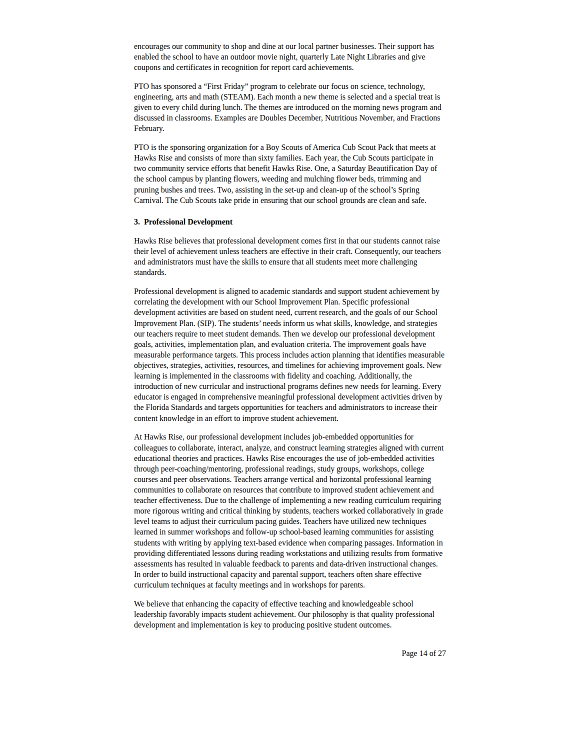encourages our community to shop and dine at our local partner businesses. Their support has enabled the school to have an outdoor movie night, quarterly Late Night Libraries and give coupons and certificates in recognition for report card achievements.
PTO has sponsored a “First Friday” program to celebrate our focus on science, technology, engineering, arts and math (STEAM). Each month a new theme is selected and a special treat is given to every child during lunch. The themes are introduced on the morning news program and discussed in classrooms. Examples are Doubles December, Nutritious November, and Fractions February.
PTO is the sponsoring organization for a Boy Scouts of America Cub Scout Pack that meets at Hawks Rise and consists of more than sixty families. Each year, the Cub Scouts participate in two community service efforts that benefit Hawks Rise. One, a Saturday Beautification Day of the school campus by planting flowers, weeding and mulching flower beds, trimming and pruning bushes and trees. Two, assisting in the set-up and clean-up of the school’s Spring Carnival. The Cub Scouts take pride in ensuring that our school grounds are clean and safe.
3. Professional Development
Hawks Rise believes that professional development comes first in that our students cannot raise their level of achievement unless teachers are effective in their craft. Consequently, our teachers and administrators must have the skills to ensure that all students meet more challenging standards.
Professional development is aligned to academic standards and support student achievement by correlating the development with our School Improvement Plan. Specific professional development activities are based on student need, current research, and the goals of our School Improvement Plan. (SIP). The students’ needs inform us what skills, knowledge, and strategies our teachers require to meet student demands. Then we develop our professional development goals, activities, implementation plan, and evaluation criteria. The improvement goals have measurable performance targets. This process includes action planning that identifies measurable objectives, strategies, activities, resources, and timelines for achieving improvement goals. New learning is implemented in the classrooms with fidelity and coaching. Additionally, the introduction of new curricular and instructional programs defines new needs for learning. Every educator is engaged in comprehensive meaningful professional development activities driven by the Florida Standards and targets opportunities for teachers and administrators to increase their content knowledge in an effort to improve student achievement.
At Hawks Rise, our professional development includes job-embedded opportunities for colleagues to collaborate, interact, analyze, and construct learning strategies aligned with current educational theories and practices. Hawks Rise encourages the use of job-embedded activities through peer-coaching/mentoring, professional readings, study groups, workshops, college courses and peer observations. Teachers arrange vertical and horizontal professional learning communities to collaborate on resources that contribute to improved student achievement and teacher effectiveness. Due to the challenge of implementing a new reading curriculum requiring more rigorous writing and critical thinking by students, teachers worked collaboratively in grade level teams to adjust their curriculum pacing guides. Teachers have utilized new techniques learned in summer workshops and follow-up school-based learning communities for assisting students with writing by applying text-based evidence when comparing passages. Information in providing differentiated lessons during reading workstations and utilizing results from formative assessments has resulted in valuable feedback to parents and data-driven instructional changes. In order to build instructional capacity and parental support, teachers often share effective curriculum techniques at faculty meetings and in workshops for parents.
We believe that enhancing the capacity of effective teaching and knowledgeable school leadership favorably impacts student achievement. Our philosophy is that quality professional development and implementation is key to producing positive student outcomes.
Page 14 of 27